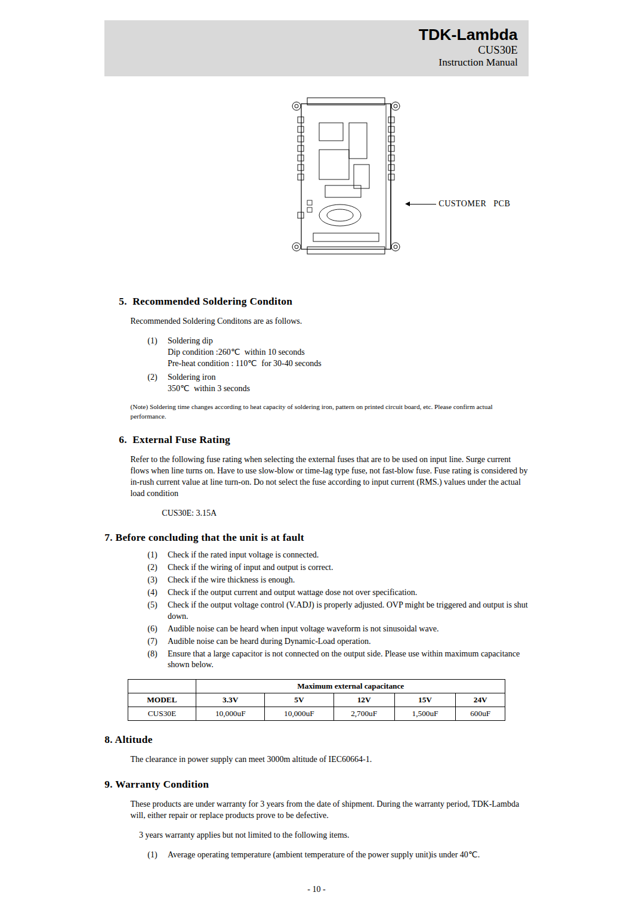TDK-Lambda
CUS30E
Instruction Manual
CUSTOMER PCB
5. Recommended Soldering Conditon
Recommended Soldering Conditons are as follows.
(1) Soldering dip
Dip condition :260℃ within 10 seconds
Pre-heat condition : 110℃ for 30-40 seconds
(2) Soldering iron
350℃ within 3 seconds
(Note) Soldering time changes according to heat capacity of soldering iron, pattern on printed circuit board, etc. Please confirm actual performance.
6. External Fuse Rating
Refer to the following fuse rating when selecting the external fuses that are to be used on input line. Surge current flows when line turns on. Have to use slow-blow or time-lag type fuse, not fast-blow fuse. Fuse rating is considered by in-rush current value at line turn-on. Do not select the fuse according to input current (RMS.) values under the actual load condition
CUS30E: 3.15A
7. Before concluding that the unit is at fault
(1) Check if the rated input voltage is connected.
(2) Check if the wiring of input and output is correct.
(3) Check if the wire thickness is enough.
(4) Check if the output current and output wattage dose not over specification.
(5) Check if the output voltage control (V.ADJ) is properly adjusted. OVP might be triggered and output is shut down.
(6) Audible noise can be heard when input voltage waveform is not sinusoidal wave.
(7) Audible noise can be heard during Dynamic-Load operation.
(8) Ensure that a large capacitor is not connected on the output side. Please use within maximum capacitance shown below.
| | Maximum external capacitance |
| MODEL | 3.3V | 5V | 12V | 15V | 24V |
| CUS30E | 10,000uF | 10,000uF | 2,700uF | 1,500uF | 600uF |
8. Altitude
The clearance in power supply can meet 3000m altitude of IEC60664-1.
9. Warranty Condition
These products are under warranty for 3 years from the date of shipment. During the warranty period, TDK-Lambda will, either repair or replace products prove to be defective.
3 years warranty applies but not limited to the following items.
(1) Average operating temperature (ambient temperature of the power supply unit)is under 40℃.
- 10 -